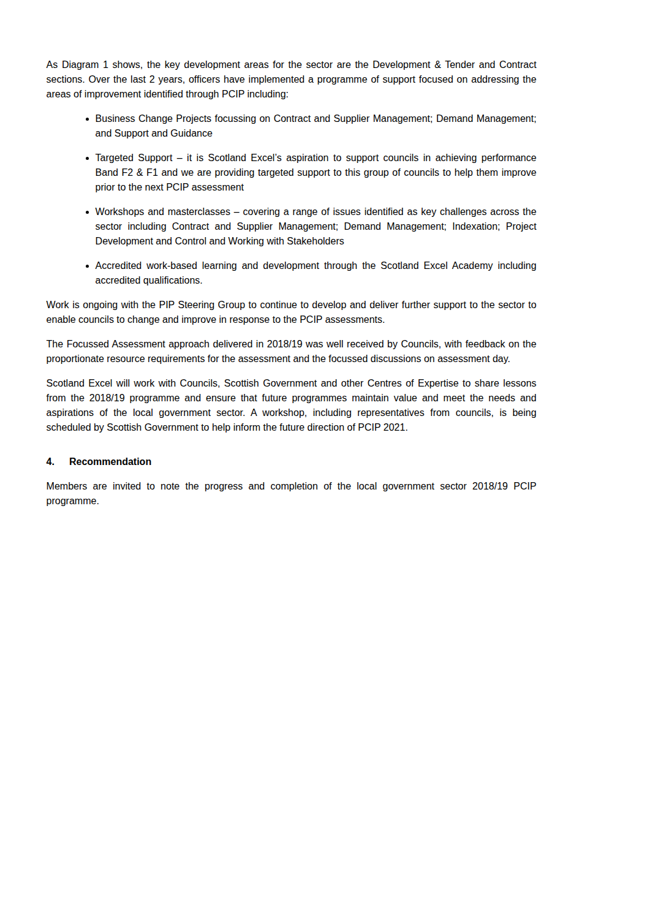As Diagram 1 shows, the key development areas for the sector are the Development & Tender and Contract sections. Over the last 2 years, officers have implemented a programme of support focused on addressing the areas of improvement identified through PCIP including:
Business Change Projects focussing on Contract and Supplier Management; Demand Management; and Support and Guidance
Targeted Support – it is Scotland Excel’s aspiration to support councils in achieving performance Band F2 & F1 and we are providing targeted support to this group of councils to help them improve prior to the next PCIP assessment
Workshops and masterclasses – covering a range of issues identified as key challenges across the sector including Contract and Supplier Management; Demand Management; Indexation; Project Development and Control and Working with Stakeholders
Accredited work-based learning and development through the Scotland Excel Academy including accredited qualifications.
Work is ongoing with the PIP Steering Group to continue to develop and deliver further support to the sector to enable councils to change and improve in response to the PCIP assessments.
The Focussed Assessment approach delivered in 2018/19 was well received by Councils, with feedback on the proportionate resource requirements for the assessment and the focussed discussions on assessment day.
Scotland Excel will work with Councils, Scottish Government and other Centres of Expertise to share lessons from the 2018/19 programme and ensure that future programmes maintain value and meet the needs and aspirations of the local government sector. A workshop, including representatives from councils, is being scheduled by Scottish Government to help inform the future direction of PCIP 2021.
4. Recommendation
Members are invited to note the progress and completion of the local government sector 2018/19 PCIP programme.